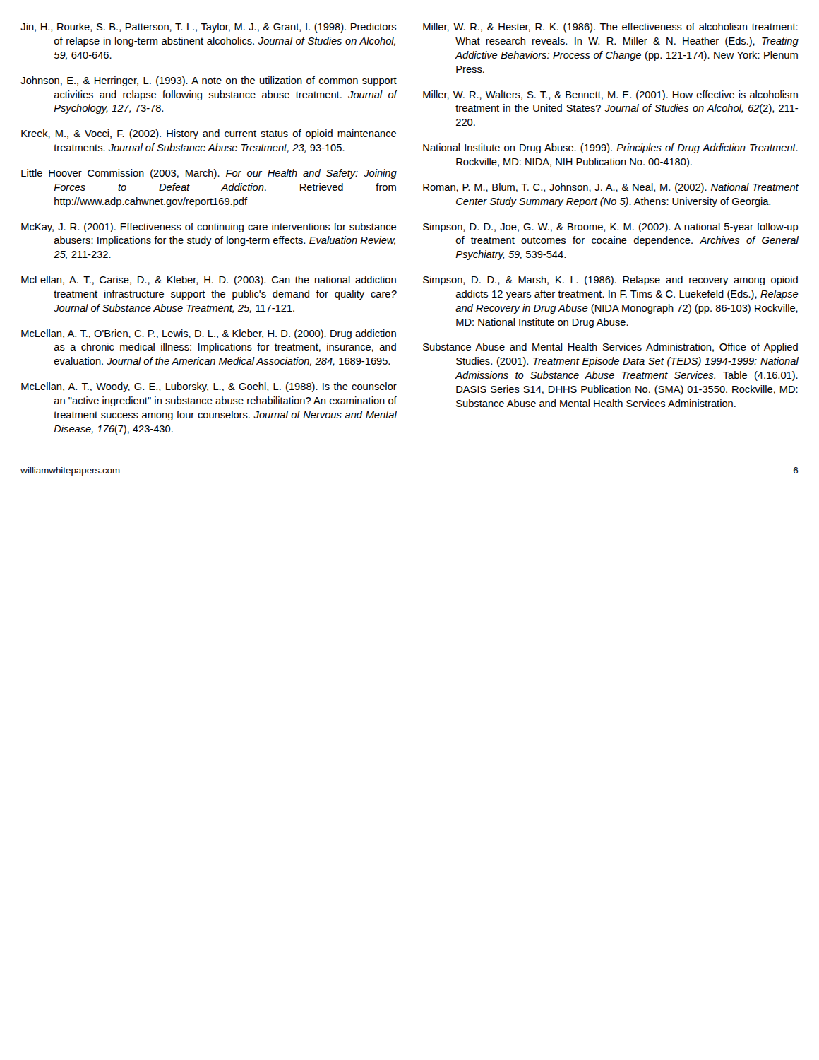Jin, H., Rourke, S. B., Patterson, T. L., Taylor, M. J., & Grant, I. (1998). Predictors of relapse in long-term abstinent alcoholics. Journal of Studies on Alcohol, 59, 640-646.
Johnson, E., & Herringer, L. (1993). A note on the utilization of common support activities and relapse following substance abuse treatment. Journal of Psychology, 127, 73-78.
Kreek, M., & Vocci, F. (2002). History and current status of opioid maintenance treatments. Journal of Substance Abuse Treatment, 23, 93-105.
Little Hoover Commission (2003, March). For our Health and Safety: Joining Forces to Defeat Addiction. Retrieved from http://www.adp.cahwnet.gov/report169.pdf
McKay, J. R. (2001). Effectiveness of continuing care interventions for substance abusers: Implications for the study of long-term effects. Evaluation Review, 25, 211-232.
McLellan, A. T., Carise, D., & Kleber, H. D. (2003). Can the national addiction treatment infrastructure support the public's demand for quality care? Journal of Substance Abuse Treatment, 25, 117-121.
McLellan, A. T., O'Brien, C. P., Lewis, D. L., & Kleber, H. D. (2000). Drug addiction as a chronic medical illness: Implications for treatment, insurance, and evaluation. Journal of the American Medical Association, 284, 1689-1695.
McLellan, A. T., Woody, G. E., Luborsky, L., & Goehl, L. (1988). Is the counselor an "active ingredient" in substance abuse rehabilitation? An examination of treatment success among four counselors. Journal of Nervous and Mental Disease, 176(7), 423-430.
Miller, W. R., & Hester, R. K. (1986). The effectiveness of alcoholism treatment: What research reveals. In W. R. Miller & N. Heather (Eds.), Treating Addictive Behaviors: Process of Change (pp. 121-174). New York: Plenum Press.
Miller, W. R., Walters, S. T., & Bennett, M. E. (2001). How effective is alcoholism treatment in the United States? Journal of Studies on Alcohol, 62(2), 211-220.
National Institute on Drug Abuse. (1999). Principles of Drug Addiction Treatment. Rockville, MD: NIDA, NIH Publication No. 00-4180).
Roman, P. M., Blum, T. C., Johnson, J. A., & Neal, M. (2002). National Treatment Center Study Summary Report (No 5). Athens: University of Georgia.
Simpson, D. D., Joe, G. W., & Broome, K. M. (2002). A national 5-year follow-up of treatment outcomes for cocaine dependence. Archives of General Psychiatry, 59, 539-544.
Simpson, D. D., & Marsh, K. L. (1986). Relapse and recovery among opioid addicts 12 years after treatment. In F. Tims & C. Luekefeld (Eds.), Relapse and Recovery in Drug Abuse (NIDA Monograph 72) (pp. 86-103) Rockville, MD: National Institute on Drug Abuse.
Substance Abuse and Mental Health Services Administration, Office of Applied Studies. (2001). Treatment Episode Data Set (TEDS) 1994-1999: National Admissions to Substance Abuse Treatment Services. Table (4.16.01). DASIS Series S14, DHHS Publication No. (SMA) 01-3550. Rockville, MD: Substance Abuse and Mental Health Services Administration.
williamwhitepapers.com 6